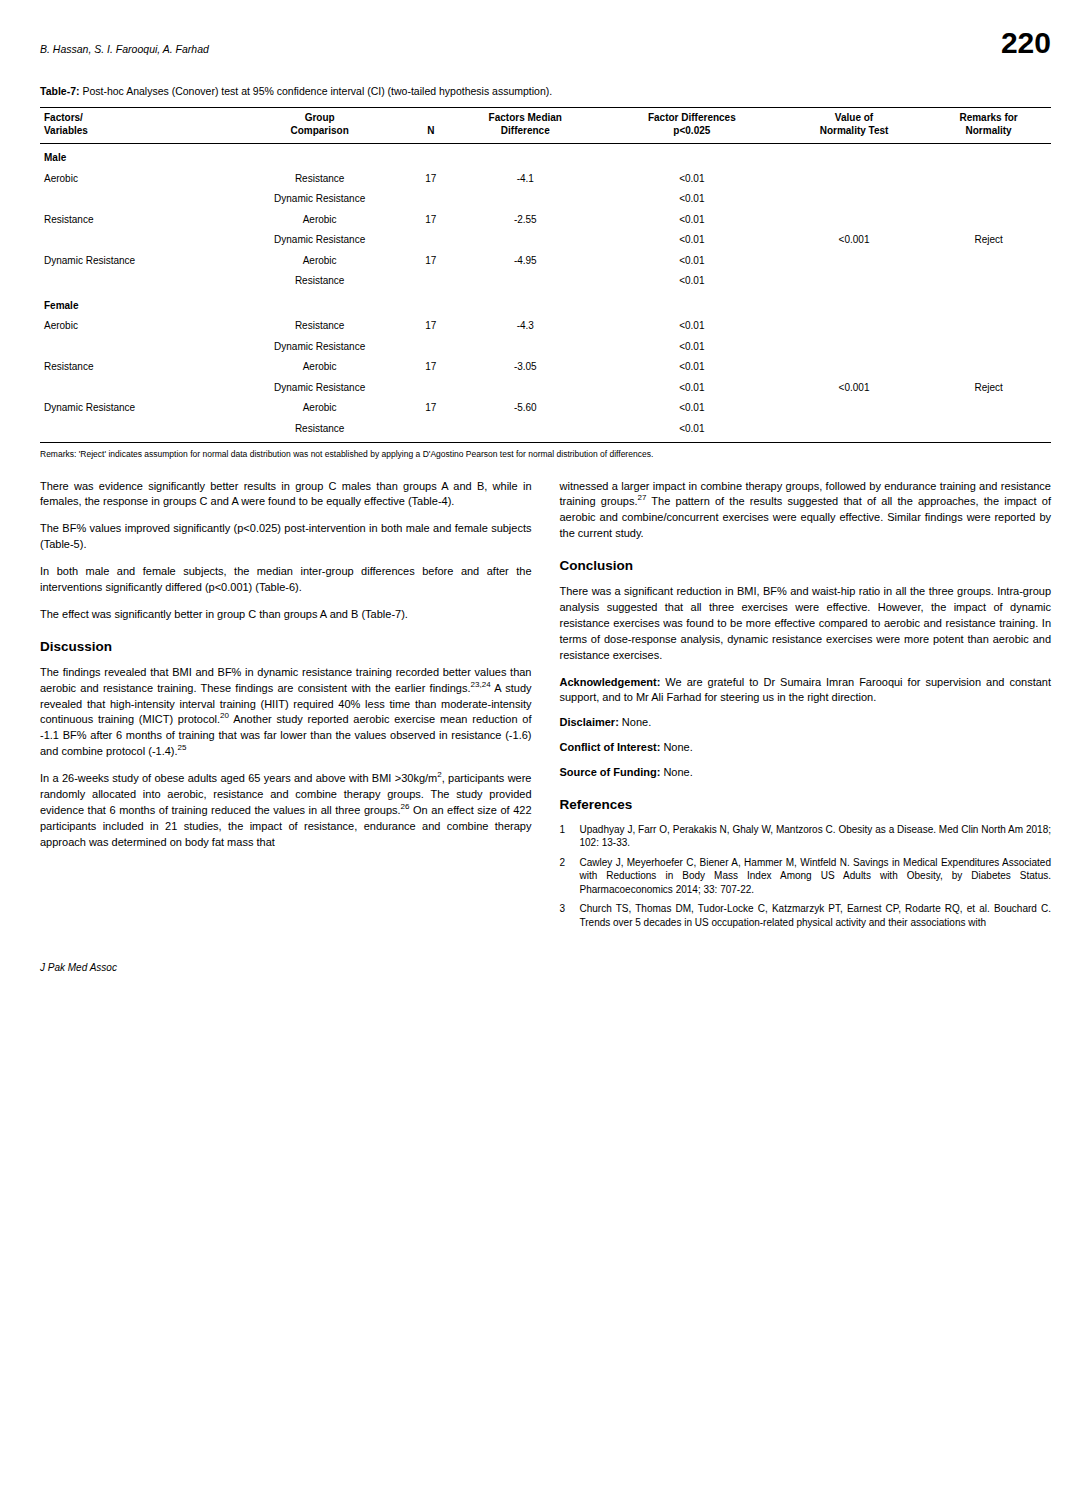B. Hassan, S. I. Farooqui, A. Farhad
220
Table-7: Post-hoc Analyses (Conover) test at 95% confidence interval (CI) (two-tailed hypothesis assumption).
| Factors/ Variables | Group Comparison | N | Factors Median Difference | Factor Differences p<0.025 | Value of Normality Test | Remarks for Normality |
| --- | --- | --- | --- | --- | --- | --- |
| Male | | | | | | |
| Aerobic | Resistance | 17 | -4.1 | <0.01 | | |
| | Dynamic Resistance | | | <0.01 | | |
| Resistance | Aerobic | 17 | -2.55 | <0.01 | | |
| | Dynamic Resistance | | | <0.01 | <0.001 | Reject |
| Dynamic Resistance | Aerobic | 17 | -4.95 | <0.01 | | |
| | Resistance | | | <0.01 | | |
| Female | | | | | | |
| Aerobic | Resistance | 17 | -4.3 | <0.01 | | |
| | Dynamic Resistance | | | <0.01 | | |
| Resistance | Aerobic | 17 | -3.05 | <0.01 | | |
| | Dynamic Resistance | | | <0.01 | <0.001 | Reject |
| Dynamic Resistance | Aerobic | 17 | -5.60 | <0.01 | | |
| | Resistance | | | <0.01 | | |
Remarks: 'Reject' indicates assumption for normal data distribution was not established by applying a D'Agostino Pearson test for normal distribution of differences.
There was evidence significantly better results in group C males than groups A and B, while in females, the response in groups C and A were found to be equally effective (Table-4).
The BF% values improved significantly (p<0.025) post-intervention in both male and female subjects (Table-5).
In both male and female subjects, the median inter-group differences before and after the interventions significantly differed (p<0.001) (Table-6).
The effect was significantly better in group C than groups A and B (Table-7).
Discussion
The findings revealed that BMI and BF% in dynamic resistance training recorded better values than aerobic and resistance training. These findings are consistent with the earlier findings.23,24 A study revealed that high-intensity interval training (HIIT) required 40% less time than moderate-intensity continuous training (MICT) protocol.20 Another study reported aerobic exercise mean reduction of -1.1 BF% after 6 months of training that was far lower than the values observed in resistance (-1.6) and combine protocol (-1.4).25
In a 26-weeks study of obese adults aged 65 years and above with BMI >30kg/m2, participants were randomly allocated into aerobic, resistance and combine therapy groups. The study provided evidence that 6 months of training reduced the values in all three groups.26 On an effect size of 422 participants included in 21 studies, the impact of resistance, endurance and combine therapy approach was determined on body fat mass that
witnessed a larger impact in combine therapy groups, followed by endurance training and resistance training groups.27 The pattern of the results suggested that of all the approaches, the impact of aerobic and combine/concurrent exercises were equally effective. Similar findings were reported by the current study.
Conclusion
There was a significant reduction in BMI, BF% and waist-hip ratio in all the three groups. Intra-group analysis suggested that all three exercises were effective. However, the impact of dynamic resistance exercises was found to be more effective compared to aerobic and resistance training. In terms of dose-response analysis, dynamic resistance exercises were more potent than aerobic and resistance exercises.
Acknowledgement: We are grateful to Dr Sumaira Imran Farooqui for supervision and constant support, and to Mr Ali Farhad for steering us in the right direction.
Disclaimer: None.
Conflict of Interest: None.
Source of Funding: None.
References
Upadhyay J, Farr O, Perakakis N, Ghaly W, Mantzoros C. Obesity as a Disease. Med Clin North Am 2018; 102: 13-33.
Cawley J, Meyerhoefer C, Biener A, Hammer M, Wintfeld N. Savings in Medical Expenditures Associated with Reductions in Body Mass Index Among US Adults with Obesity, by Diabetes Status. Pharmacoeconomics 2014; 33: 707-22.
Church TS, Thomas DM, Tudor-Locke C, Katzmarzyk PT, Earnest CP, Rodarte RQ, et al. Bouchard C. Trends over 5 decades in US occupation-related physical activity and their associations with
J Pak Med Assoc